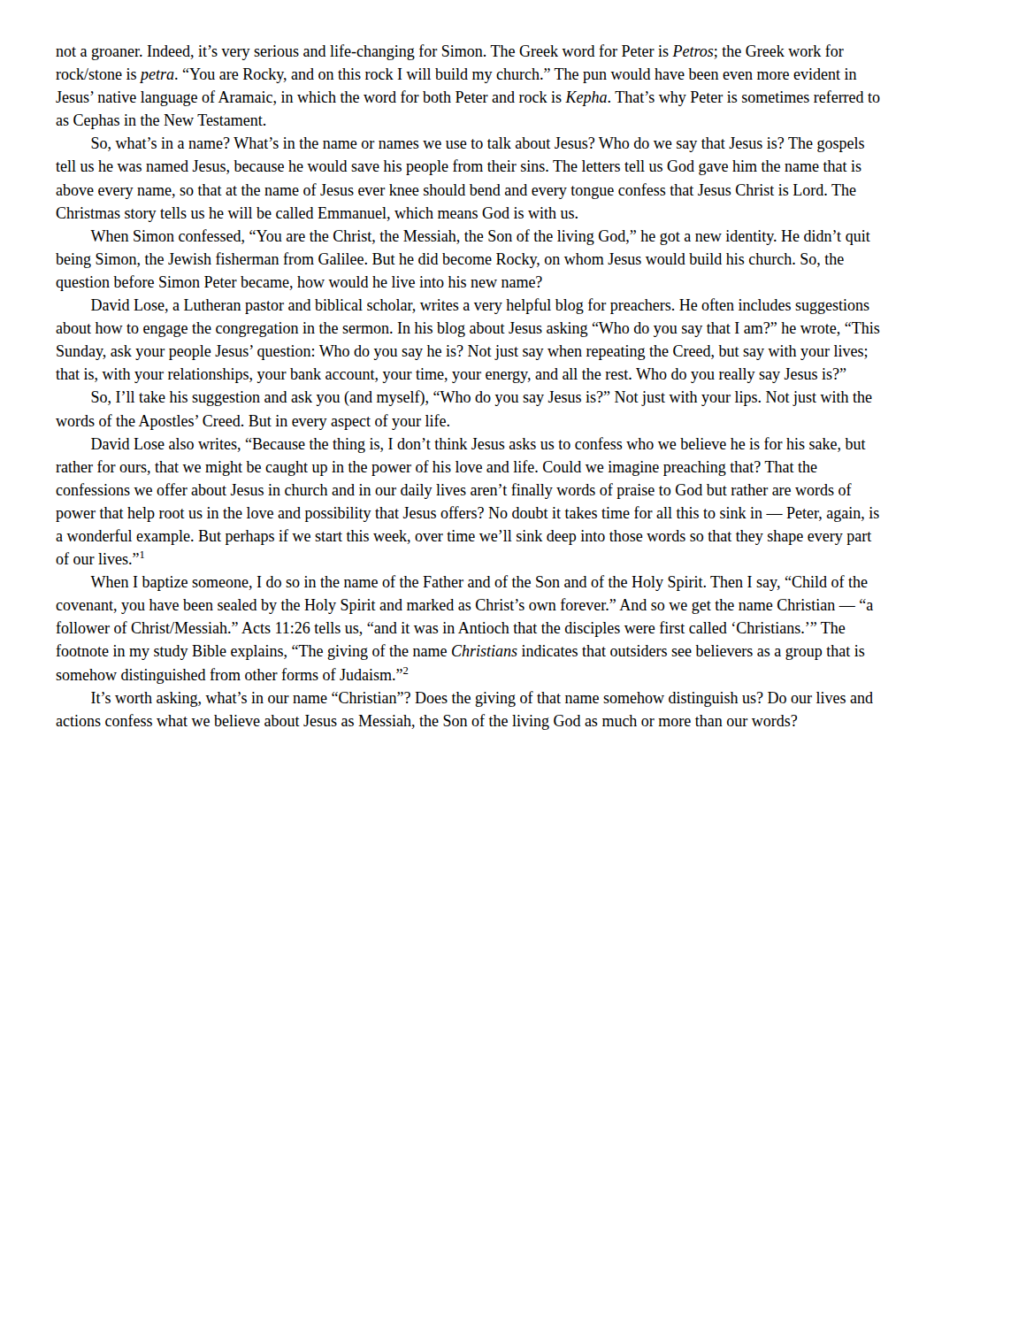not a groaner. Indeed, it’s very serious and life-changing for Simon. The Greek word for Peter is Petros; the Greek work for rock/stone is petra. “You are Rocky, and on this rock I will build my church.” The pun would have been even more evident in Jesus’ native language of Aramaic, in which the word for both Peter and rock is Kepha. That’s why Peter is sometimes referred to as Cephas in the New Testament.
So, what’s in a name? What’s in the name or names we use to talk about Jesus? Who do we say that Jesus is? The gospels tell us he was named Jesus, because he would save his people from their sins. The letters tell us God gave him the name that is above every name, so that at the name of Jesus ever knee should bend and every tongue confess that Jesus Christ is Lord. The Christmas story tells us he will be called Emmanuel, which means God is with us.
When Simon confessed, “You are the Christ, the Messiah, the Son of the living God,” he got a new identity. He didn’t quit being Simon, the Jewish fisherman from Galilee. But he did become Rocky, on whom Jesus would build his church. So, the question before Simon Peter became, how would he live into his new name?
David Lose, a Lutheran pastor and biblical scholar, writes a very helpful blog for preachers. He often includes suggestions about how to engage the congregation in the sermon. In his blog about Jesus asking “Who do you say that I am?” he wrote, “This Sunday, ask your people Jesus’ question: Who do you say he is? Not just say when repeating the Creed, but say with your lives; that is, with your relationships, your bank account, your time, your energy, and all the rest. Who do you really say Jesus is?”
So, I’ll take his suggestion and ask you (and myself), “Who do you say Jesus is?” Not just with your lips. Not just with the words of the Apostles’ Creed. But in every aspect of your life.
David Lose also writes, “Because the thing is, I don’t think Jesus asks us to confess who we believe he is for his sake, but rather for ours, that we might be caught up in the power of his love and life. Could we imagine preaching that? That the confessions we offer about Jesus in church and in our daily lives aren’t finally words of praise to God but rather are words of power that help root us in the love and possibility that Jesus offers? No doubt it takes time for all this to sink in — Peter, again, is a wonderful example. But perhaps if we start this week, over time we’ll sink deep into those words so that they shape every part of our lives.”1
When I baptize someone, I do so in the name of the Father and of the Son and of the Holy Spirit. Then I say, “Child of the covenant, you have been sealed by the Holy Spirit and marked as Christ’s own forever.” And so we get the name Christian — “a follower of Christ/Messiah.” Acts 11:26 tells us, “and it was in Antioch that the disciples were first called ‘Christians.’” The footnote in my study Bible explains, “The giving of the name Christians indicates that outsiders see believers as a group that is somehow distinguished from other forms of Judaism.”2
It’s worth asking, what’s in our name “Christian”? Does the giving of that name somehow distinguish us? Do our lives and actions confess what we believe about Jesus as Messiah, the Son of the living God as much or more than our words?